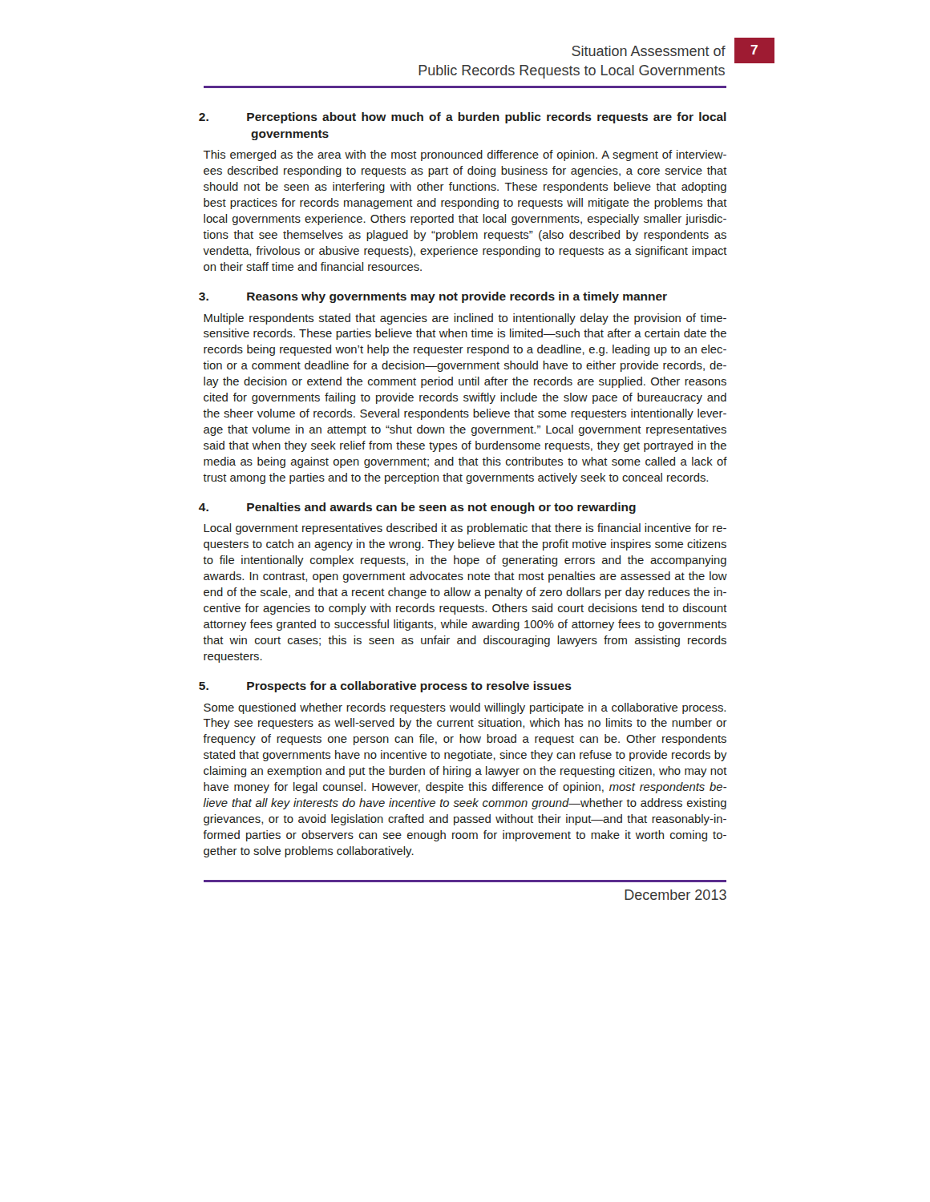7
Situation Assessment of
Public Records Requests to Local Governments
2. Perceptions about how much of a burden public records requests are for local governments
This emerged as the area with the most pronounced difference of opinion. A segment of interviewees described responding to requests as part of doing business for agencies, a core service that should not be seen as interfering with other functions. These respondents believe that adopting best practices for records management and responding to requests will mitigate the problems that local governments experience. Others reported that local governments, especially smaller jurisdictions that see themselves as plagued by “problem requests” (also described by respondents as vendetta, frivolous or abusive requests), experience responding to requests as a significant impact on their staff time and financial resources.
3. Reasons why governments may not provide records in a timely manner
Multiple respondents stated that agencies are inclined to intentionally delay the provision of time-sensitive records. These parties believe that when time is limited—such that after a certain date the records being requested won’t help the requester respond to a deadline, e.g. leading up to an election or a comment deadline for a decision—government should have to either provide records, delay the decision or extend the comment period until after the records are supplied. Other reasons cited for governments failing to provide records swiftly include the slow pace of bureaucracy and the sheer volume of records. Several respondents believe that some requesters intentionally leverage that volume in an attempt to “shut down the government.” Local government representatives said that when they seek relief from these types of burdensome requests, they get portrayed in the media as being against open government; and that this contributes to what some called a lack of trust among the parties and to the perception that governments actively seek to conceal records.
4. Penalties and awards can be seen as not enough or too rewarding
Local government representatives described it as problematic that there is financial incentive for requesters to catch an agency in the wrong. They believe that the profit motive inspires some citizens to file intentionally complex requests, in the hope of generating errors and the accompanying awards. In contrast, open government advocates note that most penalties are assessed at the low end of the scale, and that a recent change to allow a penalty of zero dollars per day reduces the incentive for agencies to comply with records requests. Others said court decisions tend to discount attorney fees granted to successful litigants, while awarding 100% of attorney fees to governments that win court cases; this is seen as unfair and discouraging lawyers from assisting records requesters.
5. Prospects for a collaborative process to resolve issues
Some questioned whether records requesters would willingly participate in a collaborative process. They see requesters as well-served by the current situation, which has no limits to the number or frequency of requests one person can file, or how broad a request can be. Other respondents stated that governments have no incentive to negotiate, since they can refuse to provide records by claiming an exemption and put the burden of hiring a lawyer on the requesting citizen, who may not have money for legal counsel. However, despite this difference of opinion, most respondents believe that all key interests do have incentive to seek common ground—whether to address existing grievances, or to avoid legislation crafted and passed without their input—and that reasonably-informed parties or observers can see enough room for improvement to make it worth coming together to solve problems collaboratively.
December 2013